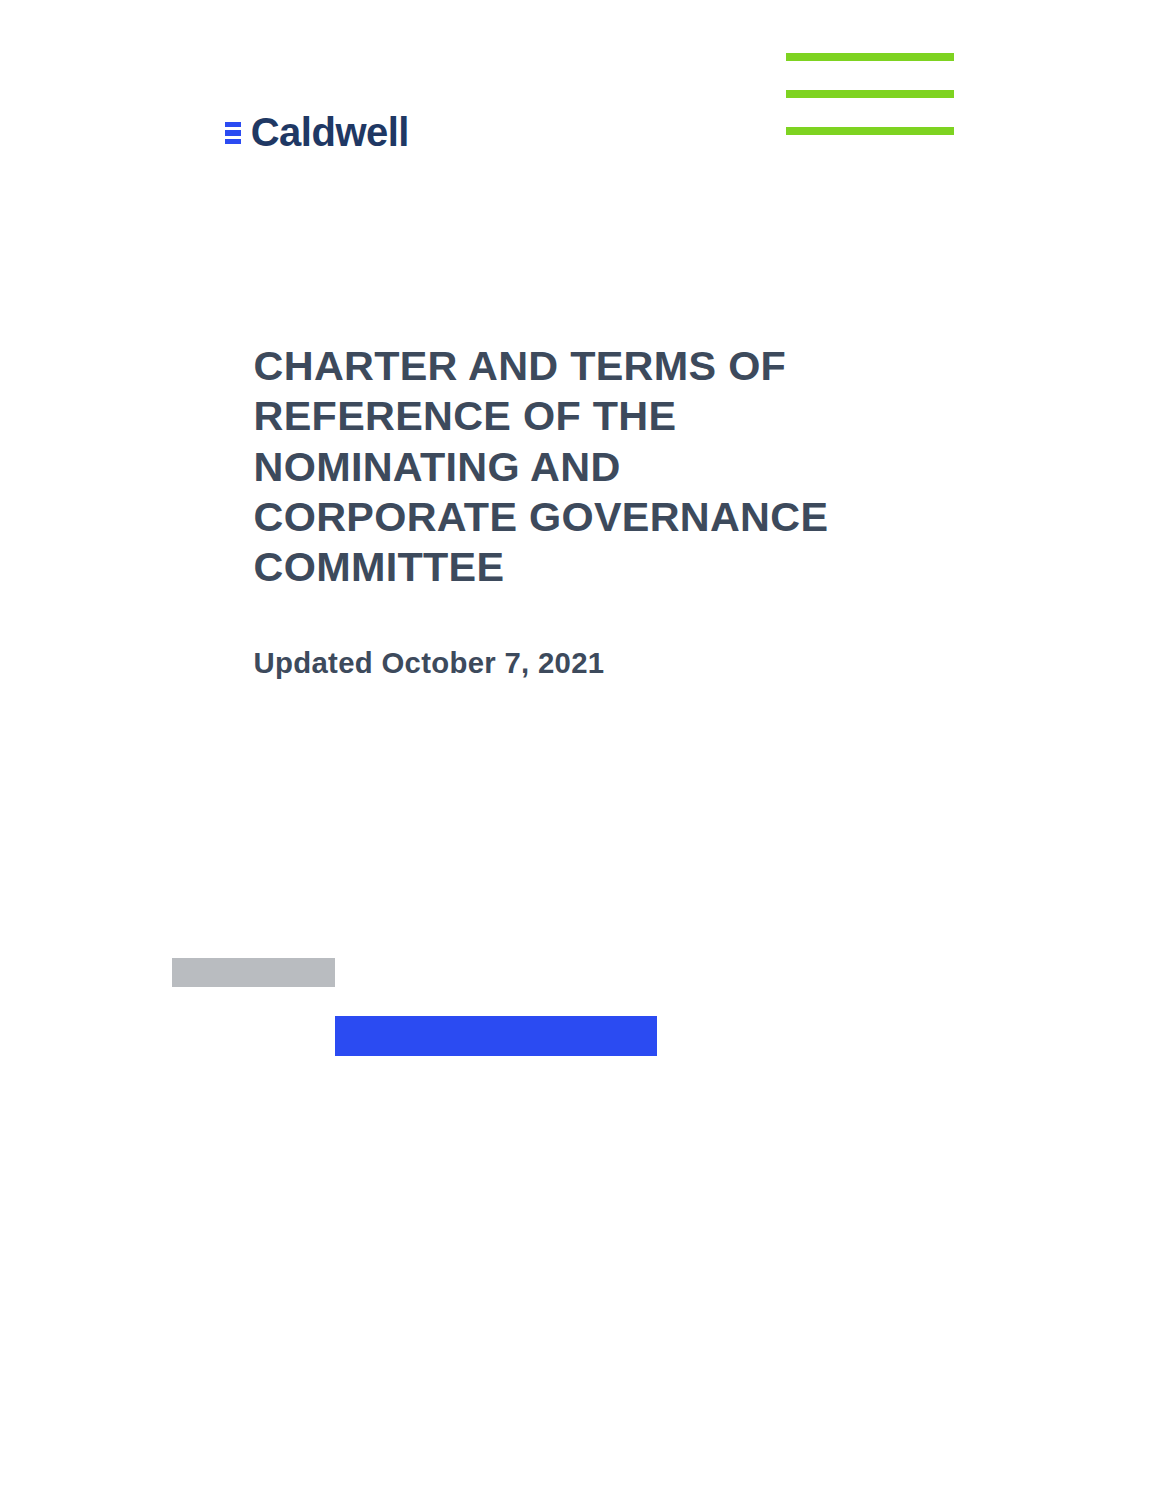Caldwell
Charter and Terms of Reference of the Nominating and Corporate Governance Committee
Updated October 7, 2021